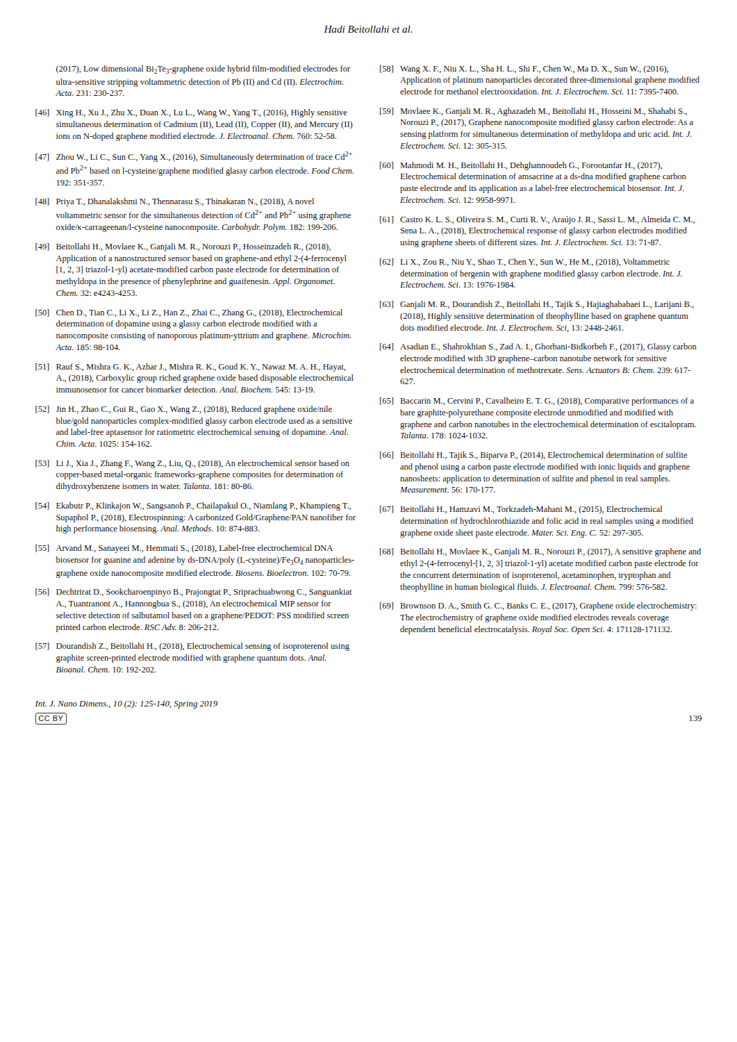Hadi Beitollahi et al.
(2017), Low dimensional Bi2Te3-graphene oxide hybrid film-modified electrodes for ultra-sensitive stripping voltammetric detection of Pb (II) and Cd (II). Electrochim. Acta. 231: 230-237.
[46] Xing H., Xu J., Zhu X., Duan X., Lu L., Wang W., Yang T., (2016), Highly sensitive simultaneous determination of Cadmium (II), Lead (II), Copper (II), and Mercury (II) ions on N-doped graphene modified electrode. J. Electroanal. Chem. 760: 52-58.
[47] Zhou W., Li C., Sun C., Yang X., (2016), Simultaneously determination of trace Cd2+ and Pb2+ based on l-cysteine/graphene modified glassy carbon electrode. Food Chem. 192: 351-357.
[48] Priya T., Dhanalakshmi N., Thennarasu S., Thinakaran N., (2018), A novel voltammetric sensor for the simultaneous detection of Cd2+ and Pb2+ using graphene oxide/κ-carrageenan/l-cysteine nanocomposite. Carbohydr. Polym. 182: 199-206.
[49] Beitollahi H., Movlaee K., Ganjali M. R., Norouzi P., Hosseinzadeh R., (2018), Application of a nanostructured sensor based on graphene-and ethyl 2-(4-ferrocenyl [1, 2, 3] triazol-1-yl) acetate-modified carbon paste electrode for determination of methyldopa in the presence of phenylephrine and guaifenesin. Appl. Organomet. Chem. 32: e4243-4253.
[50] Chen D., Tian C., Li X., Li Z., Han Z., Zhai C., Zhang G., (2018), Electrochemical determination of dopamine using a glassy carbon electrode modified with a nanocomposite consisting of nanoporous platinum-yttrium and graphene. Microchim. Acta. 185: 98-104.
[51] Rauf S., Mishra G. K., Azhar J., Mishra R. K., Goud K. Y., Nawaz M. A. H., Hayat, A., (2018), Carboxylic group riched graphene oxide based disposable electrochemical immunosensor for cancer biomarker detection. Anal. Biochem. 545: 13-19.
[52] Jin H., Zhao C., Gui R., Gao X., Wang Z., (2018), Reduced graphene oxide/nile blue/gold nanoparticles complex-modified glassy carbon electrode used as a sensitive and label-free aptasensor for ratiometric electrochemical sensing of dopamine. Anal. Chim. Acta. 1025: 154-162.
[53] Li J., Xia J., Zhang F., Wang Z., Liu, Q., (2018), An electrochemical sensor based on copper-based metal-organic frameworks-graphene composites for determination of dihydroxybenzene isomers in water. Talanta. 181: 80-86.
[54] Ekabutr P., Klinkajon W., Sangsanoh P., Chailapakul O., Niamlang P., Khampieng T., Supaphol P., (2018), Electrospinning: A carbonized Gold/Graphene/PAN nanofiber for high performance biosensing. Anal. Methods. 10: 874-883.
[55] Arvand M., Sanayeei M., Hemmati S., (2018), Label-free electrochemical DNA biosensor for guanine and adenine by ds-DNA/poly (L-cysteine)/Fe3O4 nanoparticles-graphene oxide nanocomposite modified electrode. Biosens. Bioelectron. 102: 70-79.
[56] Dechtrirat D., Sookcharoenpinyo B., Prajongtat P., Sriprachuabwong C., Sanguankiat A., Tuantranont A., Hannongbua S., (2018), An electrochemical MIP sensor for selective detection of salbutamol based on a graphene/PEDOT: PSS modified screen printed carbon electrode. RSC Adv. 8: 206-212.
[57] Dourandish Z., Beitollahi H., (2018), Electrochemical sensing of isoproterenol using graphite screen-printed electrode modified with graphene quantum dots. Anal. Bioanal. Chem. 10: 192-202.
[58] Wang X. F., Niu X. L., Sha H. L., Shi F., Chen W., Ma D. X., Sun W., (2016), Application of platinum nanoparticles decorated three-dimensional graphene modified electrode for methanol electrooxidation. Int. J. Electrochem. Sci. 11: 7395-7400.
[59] Movlaee K., Ganjali M. R., Aghazadeh M., Beitollahi H., Hosseini M., Shahabi S., Norouzi P., (2017), Graphene nanocomposite modified glassy carbon electrode: As a sensing platform for simultaneous determination of methyldopa and uric acid. Int. J. Electrochem. Sci. 12: 305-315.
[60] Mahmodi M. H., Beitollahi H., Dehghannoudeh G., Forootanfar H., (2017), Electrochemical determination of amsacrine at a ds-dna modified graphene carbon paste electrode and its application as a label-free electrochemical biosensor. Int. J. Electrochem. Sci. 12: 9958-9971.
[61] Castro K. L. S., Oliveira S. M., Curti R. V., Araújo J. R., Sassi L. M., Almeida C. M., Sena L. A., (2018), Electrochemical response of glassy carbon electrodes modified using graphene sheets of different sizes. Int. J. Electrochem. Sci. 13: 71-87.
[62] Li X., Zou R., Niu Y., Shao T., Chen Y., Sun W., He M., (2018), Voltammetric determination of bergenin with graphene modified glassy carbon electrode. Int. J. Electrochem. Sci. 13: 1976-1984.
[63] Ganjali M. R., Dourandish Z., Beitollahi H., Tajik S., Hajiaghababaei L., Larijani B., (2018), Highly sensitive determination of theophylline based on graphene quantum dots modified electrode. Int. J. Electrochem. Sci, 13: 2448-2461.
[64] Asadian E., Shahrokhian S., Zad A. I., Ghorbani-Bidkorbeh F., (2017), Glassy carbon electrode modified with 3D graphene–carbon nanotube network for sensitive electrochemical determination of methotrexate. Sens. Actuators B: Chem. 239: 617-627.
[65] Baccarin M., Cervini P., Cavalheiro E. T. G., (2018), Comparative performances of a bare graphite-polyurethane composite electrode unmodified and modified with graphene and carbon nanotubes in the electrochemical determination of escitalopram. Talanta. 178: 1024-1032.
[66] Beitollahi H., Tajik S., Biparva P., (2014), Electrochemical determination of sulfite and phenol using a carbon paste electrode modified with ionic liquids and graphene nanosheets: application to determination of sulfite and phenol in real samples. Measurement. 56: 170-177.
[67] Beitollahi H., Hamzavi M., Torkzadeh-Mahani M., (2015), Electrochemical determination of hydrochlorothiazide and folic acid in real samples using a modified graphene oxide sheet paste electrode. Mater. Sci. Eng. C. 52: 297-305.
[68] Beitollahi H., Movlaee K., Ganjali M. R., Norouzi P., (2017), A sensitive graphene and ethyl 2-(4-ferrocenyl-[1, 2, 3] triazol-1-yl) acetate modified carbon paste electrode for the concurrent determination of isoproterenol, acetaminophen, tryptophan and theophylline in human biological fluids. J. Electroanal. Chem. 799: 576-582.
[69] Brownson D. A., Smith G. C., Banks C. E., (2017), Graphene oxide electrochemistry: The electrochemistry of graphene oxide modified electrodes reveals coverage dependent beneficial electrocatalysis. Royal Soc. Open Sci. 4: 171128-171132.
Int. J. Nano Dimens., 10 (2): 125-140, Spring 2019
CC BY
139